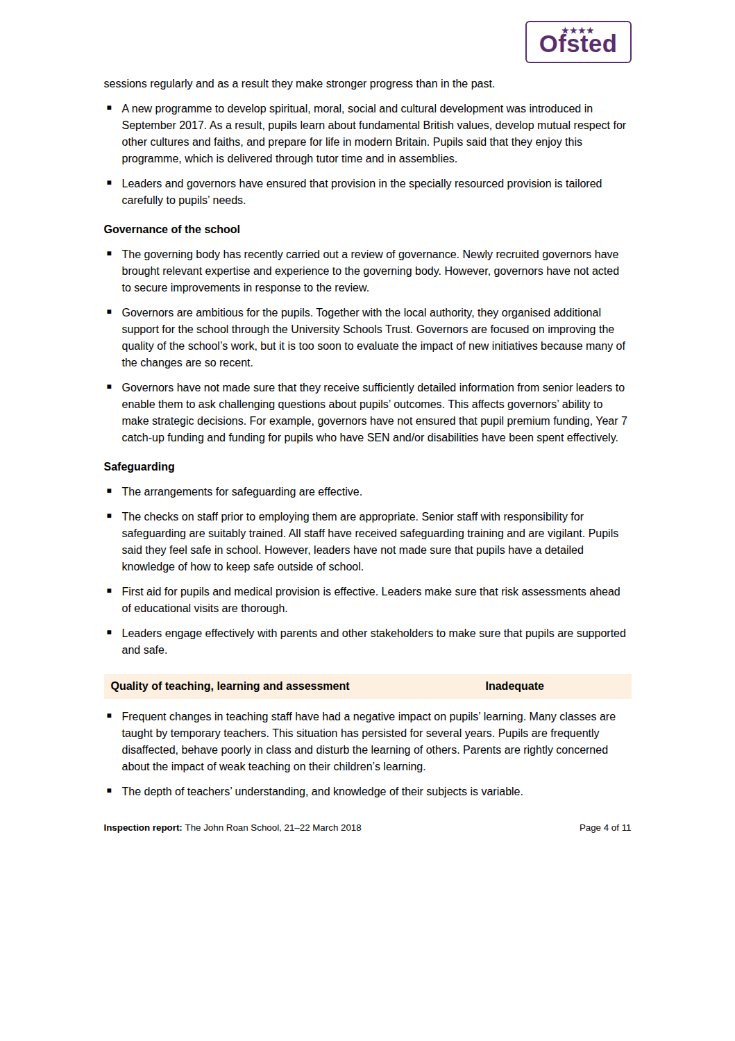★★★★Ofsted
sessions regularly and as a result they make stronger progress than in the past.
A new programme to develop spiritual, moral, social and cultural development was introduced in September 2017. As a result, pupils learn about fundamental British values, develop mutual respect for other cultures and faiths, and prepare for life in modern Britain. Pupils said that they enjoy this programme, which is delivered through tutor time and in assemblies.
Leaders and governors have ensured that provision in the specially resourced provision is tailored carefully to pupils’ needs.
Governance of the school
The governing body has recently carried out a review of governance. Newly recruited governors have brought relevant expertise and experience to the governing body. However, governors have not acted to secure improvements in response to the review.
Governors are ambitious for the pupils. Together with the local authority, they organised additional support for the school through the University Schools Trust. Governors are focused on improving the quality of the school’s work, but it is too soon to evaluate the impact of new initiatives because many of the changes are so recent.
Governors have not made sure that they receive sufficiently detailed information from senior leaders to enable them to ask challenging questions about pupils’ outcomes. This affects governors’ ability to make strategic decisions. For example, governors have not ensured that pupil premium funding, Year 7 catch-up funding and funding for pupils who have SEN and/or disabilities have been spent effectively.
Safeguarding
The arrangements for safeguarding are effective.
The checks on staff prior to employing them are appropriate. Senior staff with responsibility for safeguarding are suitably trained. All staff have received safeguarding training and are vigilant. Pupils said they feel safe in school. However, leaders have not made sure that pupils have a detailed knowledge of how to keep safe outside of school.
First aid for pupils and medical provision is effective. Leaders make sure that risk assessments ahead of educational visits are thorough.
Leaders engage effectively with parents and other stakeholders to make sure that pupils are supported and safe.
Quality of teaching, learning and assessment Inadequate
Frequent changes in teaching staff have had a negative impact on pupils’ learning. Many classes are taught by temporary teachers. This situation has persisted for several years. Pupils are frequently disaffected, behave poorly in class and disturb the learning of others. Parents are rightly concerned about the impact of weak teaching on their children’s learning.
The depth of teachers’ understanding, and knowledge of their subjects is variable.
Inspection report: The John Roan School, 21–22 March 2018 Page 4 of 11